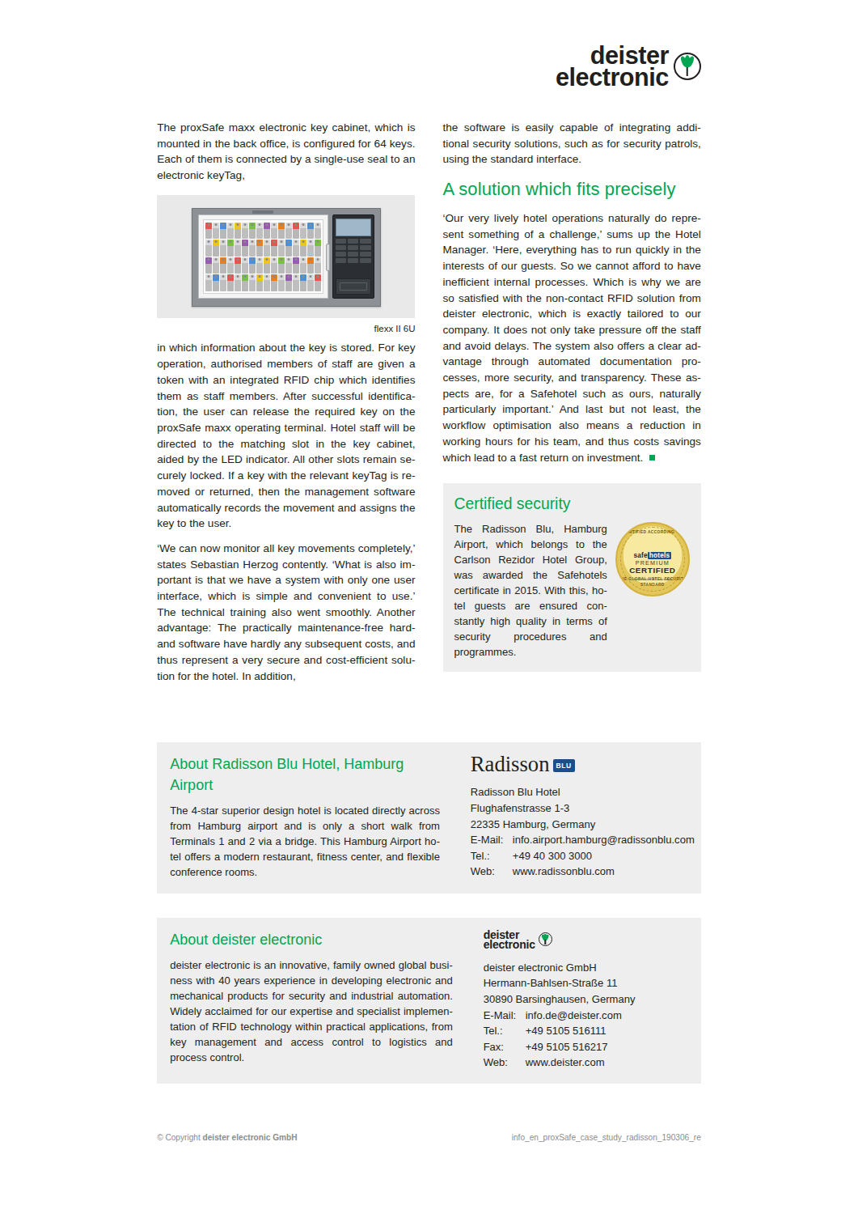deister electronic
The proxSafe maxx electronic key cabinet, which is mounted in the back office, is configured for 64 keys. Each of them is connected by a single-use seal to an electronic keyTag,
flexx II 6U
in which information about the key is stored. For key operation, authorised members of staff are given a token with an integrated RFID chip which identifies them as staff members. After successful identification, the user can release the required key on the proxSafe maxx operating terminal. Hotel staff will be directed to the matching slot in the key cabinet, aided by the LED indicator. All other slots remain securely locked. If a key with the relevant keyTag is removed or returned, then the management software automatically records the movement and assigns the key to the user.
‘We can now monitor all key movements completely,’ states Sebastian Herzog contently. ‘What is also important is that we have a system with only one user interface, which is simple and convenient to use.’ The technical training also went smoothly. Another advantage: The practically maintenance-free hard- and software have hardly any subsequent costs, and thus represent a very secure and cost-efficient solution for the hotel. In addition,
the software is easily capable of integrating additional security solutions, such as for security patrols, using the standard interface.
A solution which fits precisely
‘Our very lively hotel operations naturally do represent something of a challenge,’ sums up the Hotel Manager. ‘Here, everything has to run quickly in the interests of our guests. So we cannot afford to have inefficient internal processes. Which is why we are so satisfied with the non-contact RFID solution from deister electronic, which is exactly tailored to our company. It does not only take pressure off the staff and avoid delays. The system also offers a clear advantage through automated documentation processes, more security, and transparency. These aspects are, for a Safehotel such as ours, naturally particularly important.’ And last but not least, the workflow optimisation also means a reduction in working hours for his team, and thus costs savings which lead to a fast return on investment.
Certified security
The Radisson Blu, Hamburg Airport, which belongs to the Carlson Rezidor Hotel Group, was awarded the Safehotels certificate in 2015. With this, hotel guests are ensured constantly high quality in terms of security procedures and programmes.
Certified according to
safehotels
PREMIUM
CERTIFIEDSafehotels Alliance AB
The global hotel security standard
About Radisson Blu Hotel, Hamburg Airport
The 4-star superior design hotel is located directly across from Hamburg airport and is only a short walk from Terminals 1 and 2 via a bridge. This Hamburg Airport hotel offers a modern restaurant, fitness center, and flexible conference rooms.
Radisson BLU
Radisson Blu Hotel
Flughafenstrasse 1-3
22335 Hamburg, Germany
E-Mail: info.airport.hamburg@radissonblu.com
Tel.:+49 40 300 3000
Web: www.radissonblu.com
About deister electronic
deister electronic is an innovative, family owned global business with 40 years experience in developing electronic and mechanical products for security and industrial automation. Widely acclaimed for our expertise and specialist implementation of RFID technology within practical applications, from key management and access control to logistics and process control.
deister electronic
deister electronic GmbH
Hermann-Bahlsen-Straße 11
30890 Barsinghausen, Germany
E-Mail: info.de@deister.com
Tel.:+49 5105 516111
Fax:+49 5105 516217
Web: www.deister.com
© Copyright deister electronic GmbH
info_en_proxSafe_case_study_radisson_190306_re